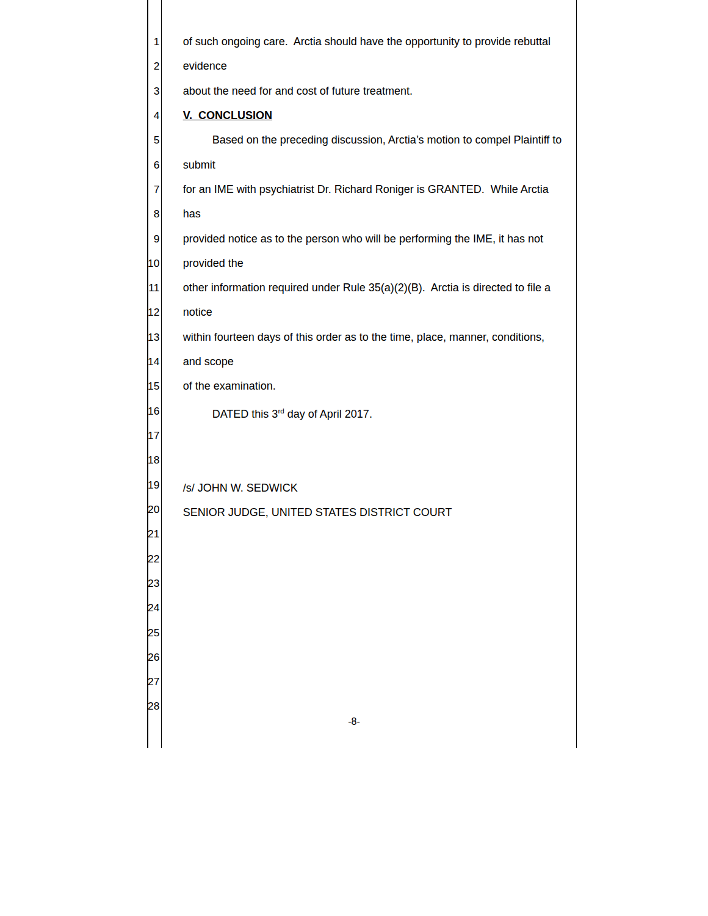1
2
3
4
5
6
7
8
9
10
11
12
13
14
15
16
17
18
19
20
21
22
23
24
25
26
27
28
of such ongoing care. Arctia should have the opportunity to provide rebuttal evidence
about the need for and cost of future treatment.
V. CONCLUSION
Based on the preceding discussion, Arctia’s motion to compel Plaintiff to submit
for an IME with psychiatrist Dr. Richard Roniger is GRANTED. While Arctia has
provided notice as to the person who will be performing the IME, it has not provided the
other information required under Rule 35(a)(2)(B). Arctia is directed to file a notice
within fourteen days of this order as to the time, place, manner, conditions, and scope
of the examination.
DATED this 3rd day of April 2017.
/s/ JOHN W. SEDWICK
SENIOR JUDGE, UNITED STATES DISTRICT COURT
-8-